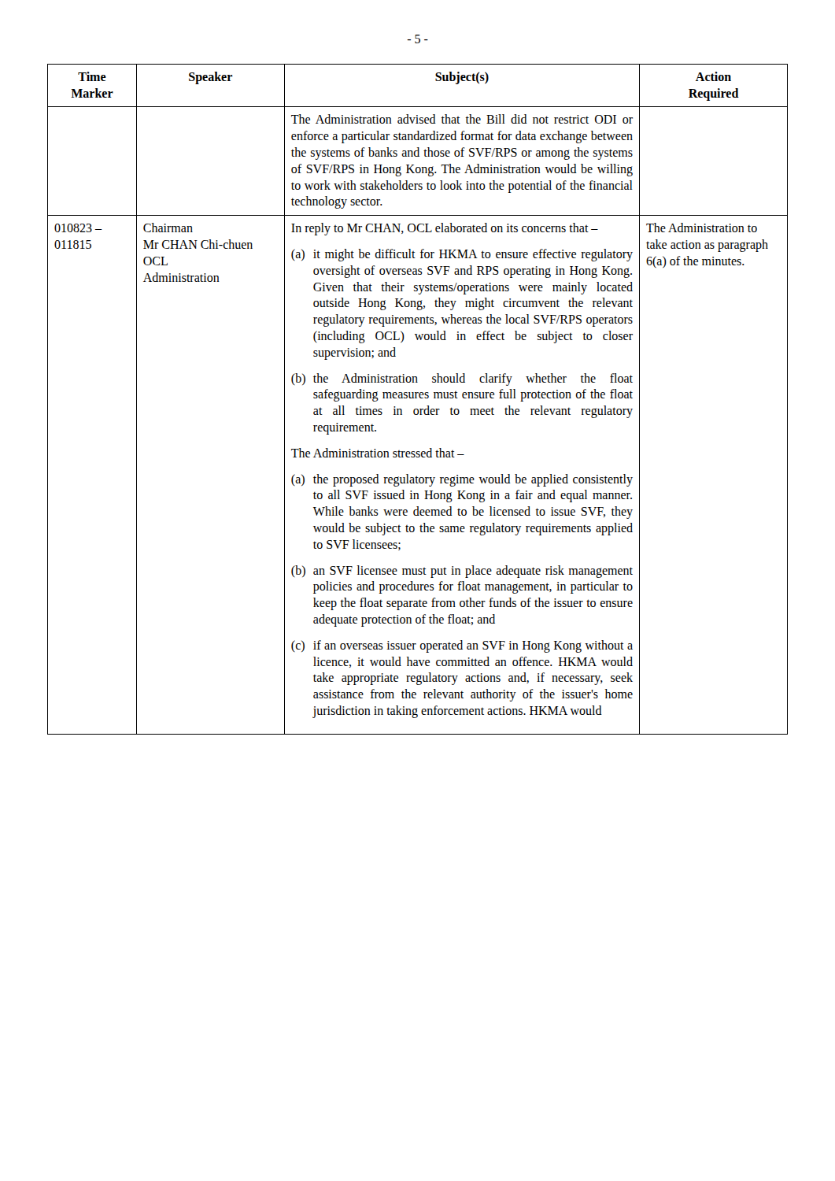- 5 -
| Time Marker | Speaker | Subject(s) | Action Required |
| --- | --- | --- | --- |
| | | The Administration advised that the Bill did not restrict ODI or enforce a particular standardized format for data exchange between the systems of banks and those of SVF/RPS or among the systems of SVF/RPS in Hong Kong. The Administration would be willing to work with stakeholders to look into the potential of the financial technology sector. | |
| 010823 – 011815 | Chairman Mr CHAN Chi-chuen OCL Administration | In reply to Mr CHAN, OCL elaborated on its concerns that – (a) it might be difficult for HKMA to ensure effective regulatory oversight of overseas SVF and RPS operating in Hong Kong. Given that their systems/operations were mainly located outside Hong Kong, they might circumvent the relevant regulatory requirements, whereas the local SVF/RPS operators (including OCL) would in effect be subject to closer supervision; and (b) the Administration should clarify whether the float safeguarding measures must ensure full protection of the float at all times in order to meet the relevant regulatory requirement. The Administration stressed that – (a) the proposed regulatory regime would be applied consistently to all SVF issued in Hong Kong in a fair and equal manner. While banks were deemed to be licensed to issue SVF, they would be subject to the same regulatory requirements applied to SVF licensees; (b) an SVF licensee must put in place adequate risk management policies and procedures for float management, in particular to keep the float separate from other funds of the issuer to ensure adequate protection of the float; and (c) if an overseas issuer operated an SVF in Hong Kong without a licence, it would have committed an offence. HKMA would take appropriate regulatory actions and, if necessary, seek assistance from the relevant authority of the issuer's home jurisdiction in taking enforcement actions. HKMA would | The Administration to take action as paragraph 6(a) of the minutes. |